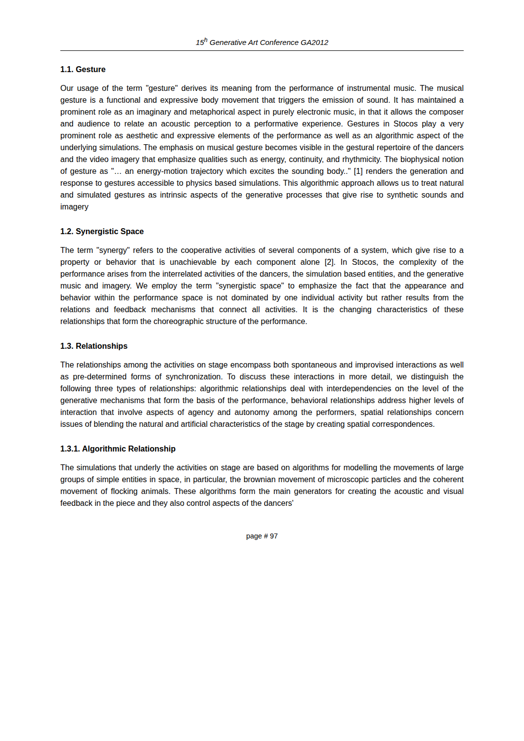15h Generative Art Conference GA2012
1.1. Gesture
Our usage of the term "gesture" derives its meaning from the performance of instrumental music. The musical gesture is a functional and expressive body movement that triggers the emission of sound. It has maintained a prominent role as an imaginary and metaphorical aspect in purely electronic music, in that it allows the composer and audience to relate an acoustic perception to a performative experience. Gestures in Stocos play a very prominent role as aesthetic and expressive elements of the performance as well as an algorithmic aspect of the underlying simulations. The emphasis on musical gesture becomes visible in the gestural repertoire of the dancers and the video imagery that emphasize qualities such as energy, continuity, and rhythmicity. The biophysical notion of gesture as "… an energy-motion trajectory which excites the sounding body.." [1] renders the generation and response to gestures accessible to physics based simulations. This algorithmic approach allows us to treat natural and simulated gestures as intrinsic aspects of the generative processes that give rise to synthetic sounds and imagery
1.2. Synergistic Space
The term "synergy" refers to the cooperative activities of several components of a system, which give rise to a property or behavior that is unachievable by each component alone [2]. In Stocos, the complexity of the performance arises from the interrelated activities of the dancers, the simulation based entities, and the generative music and imagery. We employ the term "synergistic space" to emphasize the fact that the appearance and behavior within the performance space is not dominated by one individual activity but rather results from the relations and feedback mechanisms that connect all activities. It is the changing characteristics of these relationships that form the choreographic structure of the performance.
1.3. Relationships
The relationships among the activities on stage encompass both spontaneous and improvised interactions as well as pre-determined forms of synchronization. To discuss these interactions in more detail, we distinguish the following three types of relationships: algorithmic relationships deal with interdependencies on the level of the generative mechanisms that form the basis of the performance, behavioral relationships address higher levels of interaction that involve aspects of agency and autonomy among the performers, spatial relationships concern issues of blending the natural and artificial characteristics of the stage by creating spatial correspondences.
1.3.1. Algorithmic Relationship
The simulations that underly the activities on stage are based on algorithms for modelling the movements of large groups of simple entities in space, in particular, the brownian movement of microscopic particles and the coherent movement of flocking animals. These algorithms form the main generators for creating the acoustic and visual feedback in the piece and they also control aspects of the dancers'
page # 97